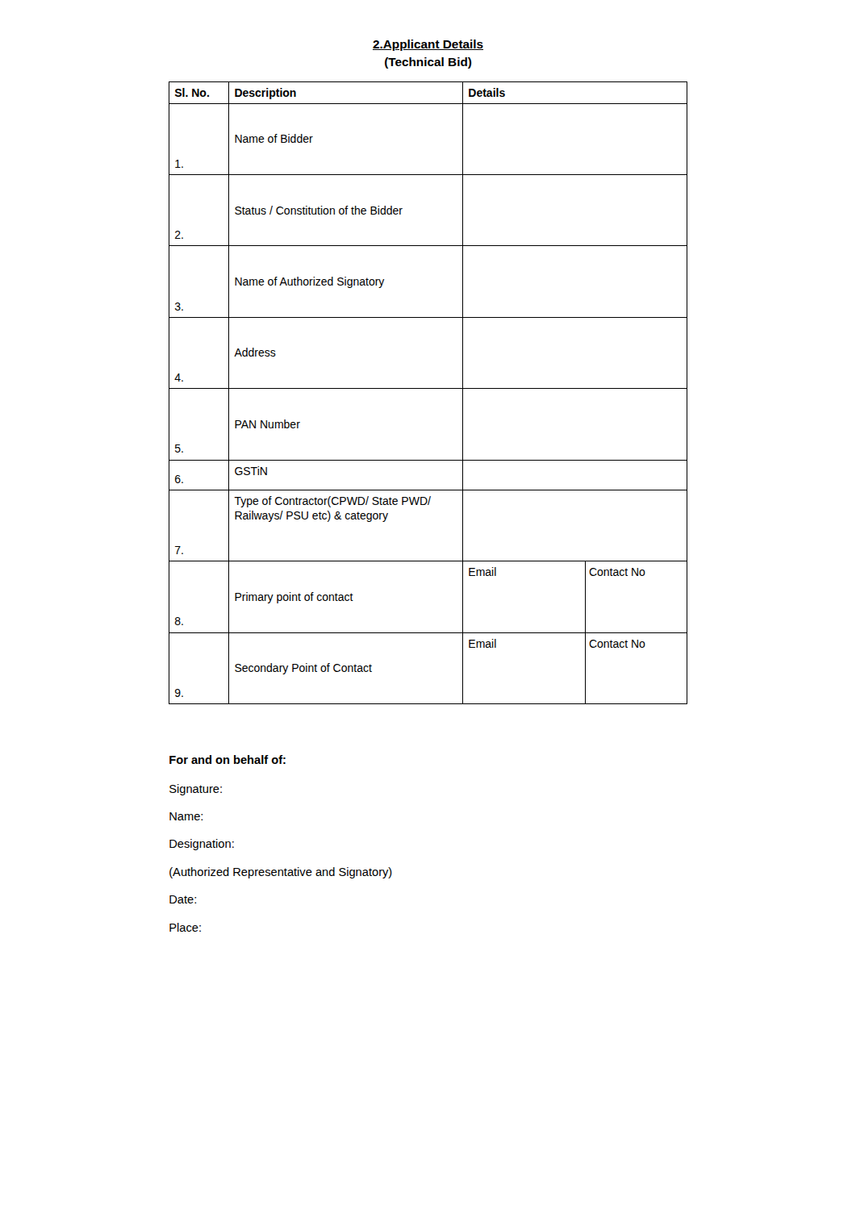2.Applicant Details
(Technical Bid)
| Sl. No. | Description | Details |
| --- | --- | --- |
| 1. | Name of Bidder | |
| 2. | Status / Constitution of the Bidder | |
| 3. | Name of Authorized Signatory | |
| 4. | Address | |
| 5. | PAN Number | |
| 6. | GSTiN | |
| 7. | Type of Contractor(CPWD/ State PWD/ Railways/ PSU etc) & category | |
| 8. | Primary point of contact | / Email / Contact No / |
| 9. | Secondary Point of Contact | / Email / Contact No / |
For and on behalf of:
Signature:
Name:
Designation:
(Authorized Representative and Signatory)
Date:
Place: